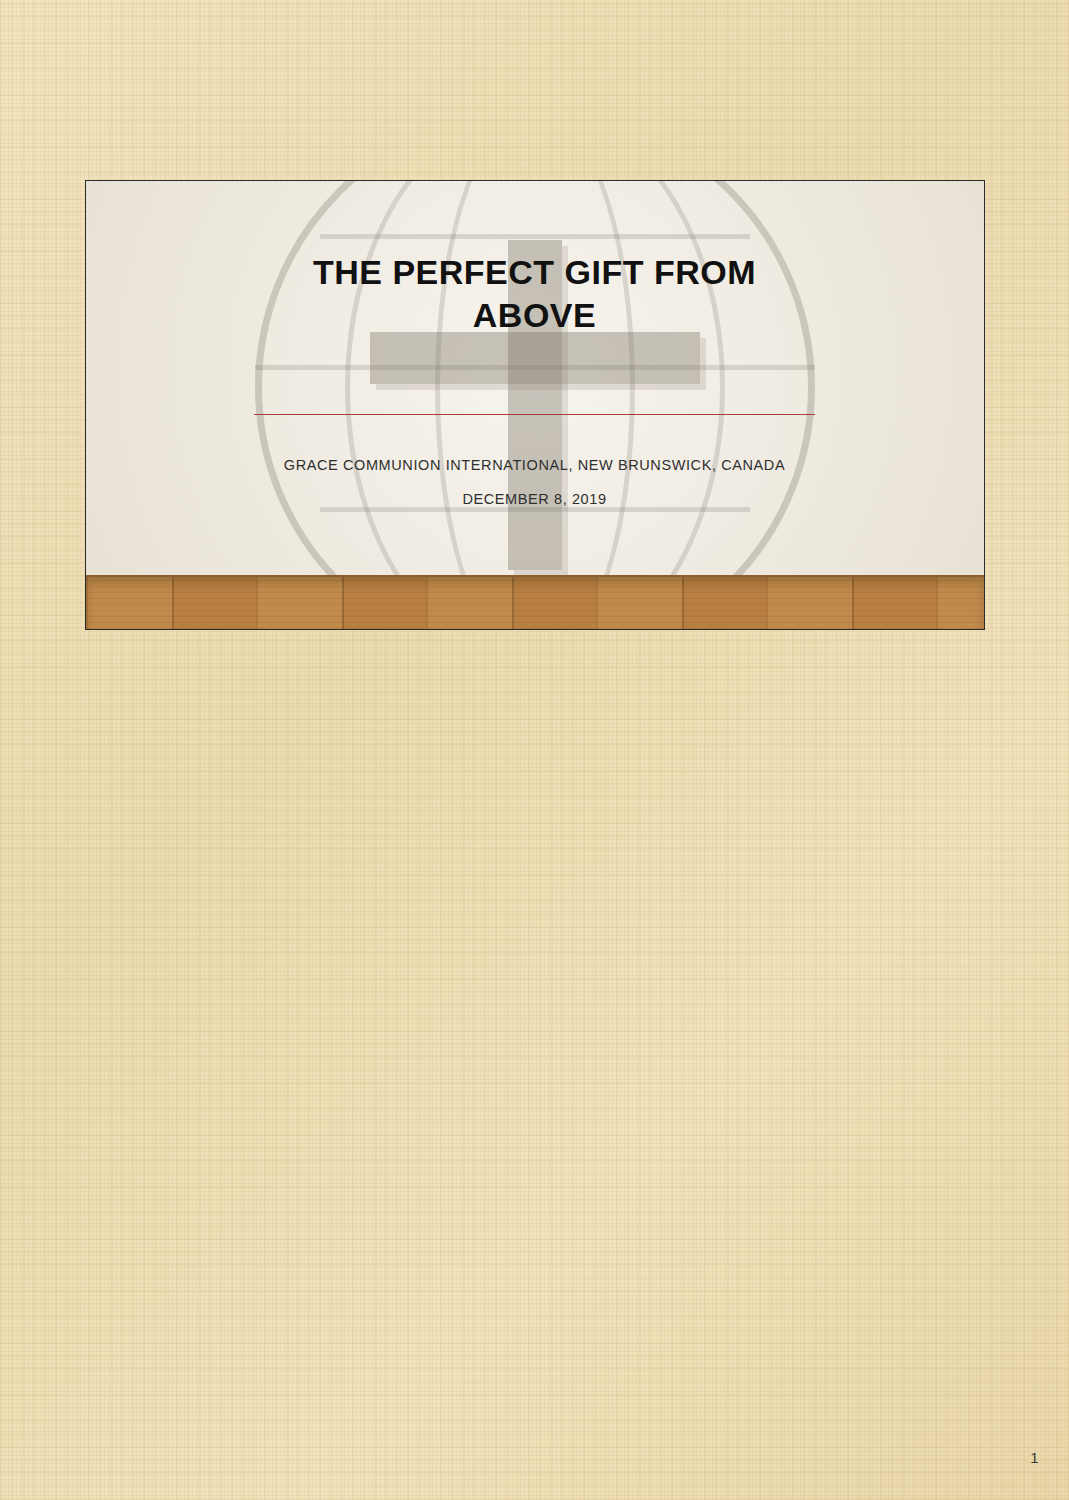THE PERFECT GIFT FROM ABOVE
GRACE COMMUNION INTERNATIONAL, NEW BRUNSWICK, CANADA
DECEMBER 8, 2019
1